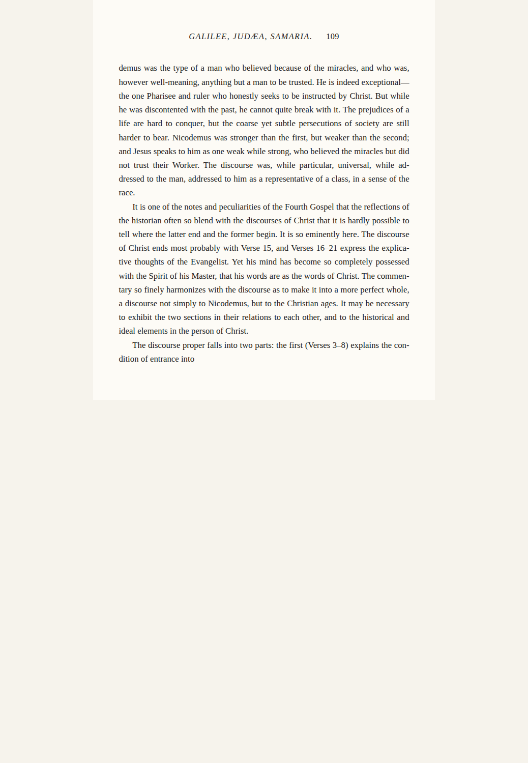Galilee, Judæa, Samaria.
109
demus was the type of a man who believed because of the miracles, and who was, however well-meaning, anything but a man to be trusted. He is indeed exceptional—the one Pharisee and ruler who honestly seeks to be instructed by Christ. But while he was discontented with the past, he cannot quite break with it. The prejudices of a life are hard to conquer, but the coarse yet subtle persecutions of society are still harder to bear. Nicodemus was stronger than the first, but weaker than the second; and Jesus speaks to him as one weak while strong, who believed the miracles but did not trust their Worker. The discourse was, while particular, universal, while addressed to the man, addressed to him as a representative of a class, in a sense of the race.
It is one of the notes and peculiarities of the Fourth Gospel that the reflections of the historian often so blend with the discourses of Christ that it is hardly possible to tell where the latter end and the former begin. It is so eminently here. The discourse of Christ ends most probably with Verse 15, and Verses 16–21 express the explicative thoughts of the Evangelist. Yet his mind has become so completely possessed with the Spirit of his Master, that his words are as the words of Christ. The commentary so finely harmonizes with the discourse as to make it into a more perfect whole, a discourse not simply to Nicodemus, but to the Christian ages. It may be necessary to exhibit the two sections in their relations to each other, and to the historical and ideal elements in the person of Christ.
The discourse proper falls into two parts: the first (Verses 3–8) explains the condition of entrance into